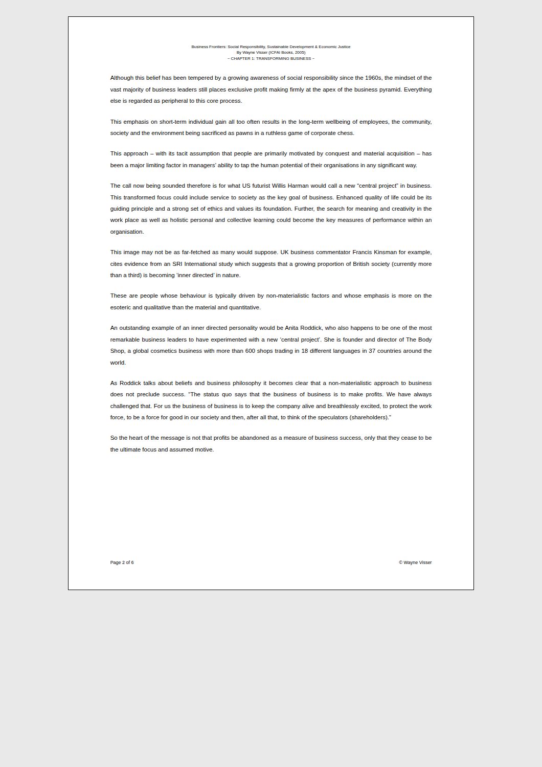Business Frontiers: Social Responsibility, Sustainable Development & Economic Justice
By Wayne Visser (ICFAI Books, 2005)
~ CHAPTER 1: TRANSFORMING BUSINESS ~
Although this belief has been tempered by a growing awareness of social responsibility since the 1960s, the mindset of the vast majority of business leaders still places exclusive profit making firmly at the apex of the business pyramid. Everything else is regarded as peripheral to this core process.
This emphasis on short-term individual gain all too often results in the long-term wellbeing of employees, the community, society and the environment being sacrificed as pawns in a ruthless game of corporate chess.
This approach – with its tacit assumption that people are primarily motivated by conquest and material acquisition – has been a major limiting factor in managers’ ability to tap the human potential of their organisations in any significant way.
The call now being sounded therefore is for what US futurist Willis Harman would call a new “central project” in business. This transformed focus could include service to society as the key goal of business. Enhanced quality of life could be its guiding principle and a strong set of ethics and values its foundation. Further, the search for meaning and creativity in the work place as well as holistic personal and collective learning could become the key measures of performance within an organisation.
This image may not be as far-fetched as many would suppose. UK business commentator Francis Kinsman for example, cites evidence from an SRI International study which suggests that a growing proportion of British society (currently more than a third) is becoming ‘inner directed’ in nature.
These are people whose behaviour is typically driven by non-materialistic factors and whose emphasis is more on the esoteric and qualitative than the material and quantitative.
An outstanding example of an inner directed personality would be Anita Roddick, who also happens to be one of the most remarkable business leaders to have experimented with a new ‘central project’. She is founder and director of The Body Shop, a global cosmetics business with more than 600 shops trading in 18 different languages in 37 countries around the world.
As Roddick talks about beliefs and business philosophy it becomes clear that a non-materialistic approach to business does not preclude success. “The status quo says that the business of business is to make profits. We have always challenged that. For us the business of business is to keep the company alive and breathlessly excited, to protect the work force, to be a force for good in our society and then, after all that, to think of the speculators (shareholders).”
So the heart of the message is not that profits be abandoned as a measure of business success, only that they cease to be the ultimate focus and assumed motive.
Page 2 of 6 © Wayne Visser